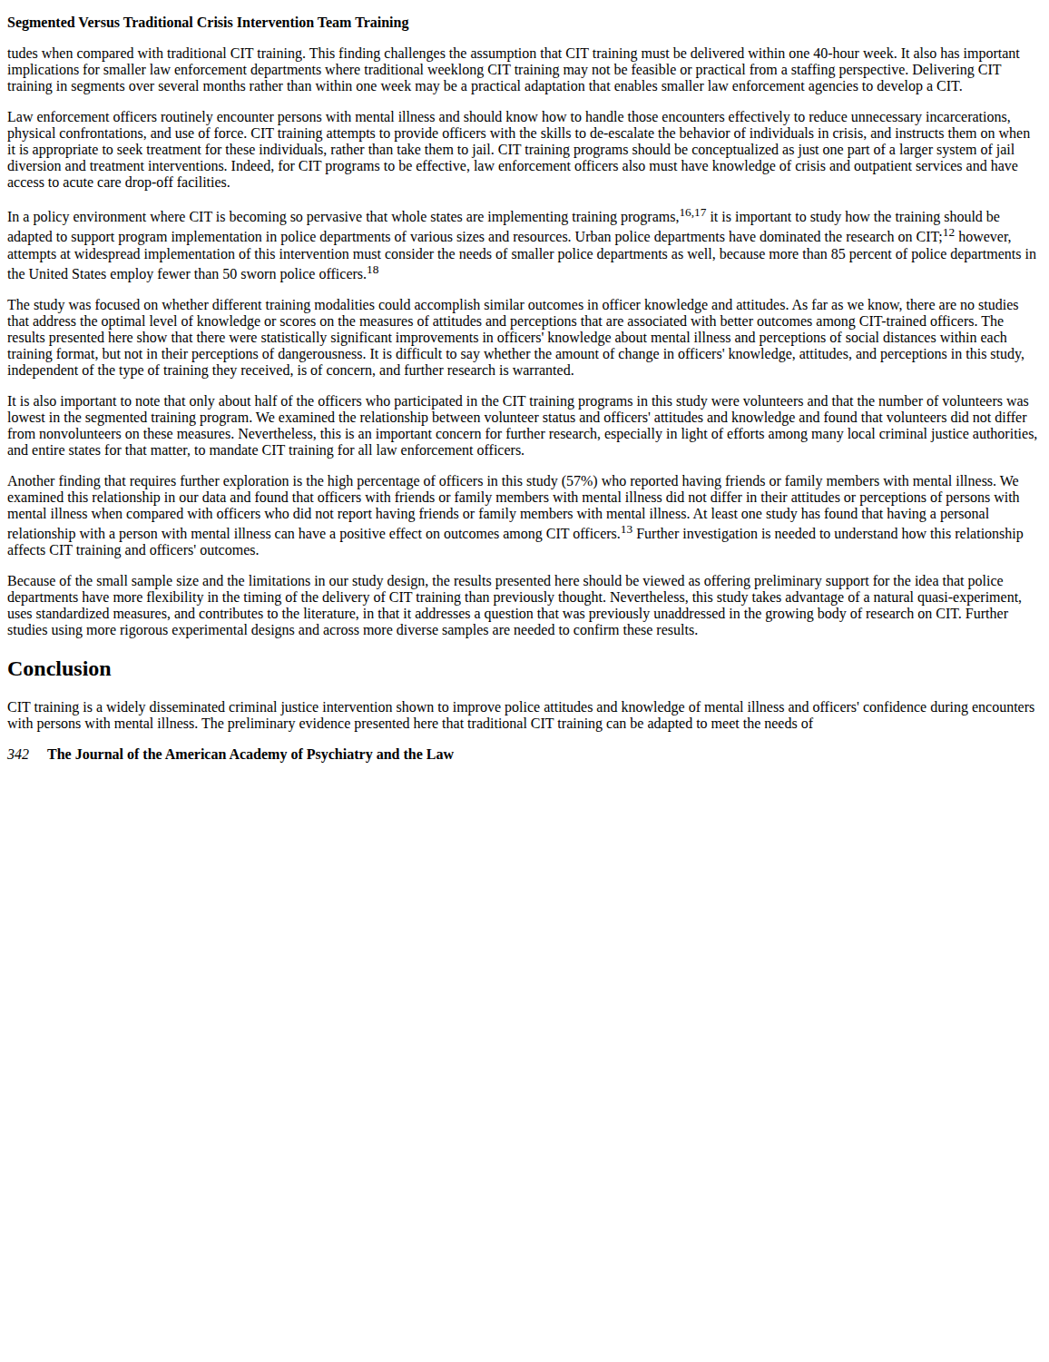Segmented Versus Traditional Crisis Intervention Team Training
tudes when compared with traditional CIT training. This finding challenges the assumption that CIT training must be delivered within one 40-hour week. It also has important implications for smaller law enforcement departments where traditional weeklong CIT training may not be feasible or practical from a staffing perspective. Delivering CIT training in segments over several months rather than within one week may be a practical adaptation that enables smaller law enforcement agencies to develop a CIT.
Law enforcement officers routinely encounter persons with mental illness and should know how to handle those encounters effectively to reduce unnecessary incarcerations, physical confrontations, and use of force. CIT training attempts to provide officers with the skills to de-escalate the behavior of individuals in crisis, and instructs them on when it is appropriate to seek treatment for these individuals, rather than take them to jail. CIT training programs should be conceptualized as just one part of a larger system of jail diversion and treatment interventions. Indeed, for CIT programs to be effective, law enforcement officers also must have knowledge of crisis and outpatient services and have access to acute care drop-off facilities.
In a policy environment where CIT is becoming so pervasive that whole states are implementing training programs,16,17 it is important to study how the training should be adapted to support program implementation in police departments of various sizes and resources. Urban police departments have dominated the research on CIT;12 however, attempts at widespread implementation of this intervention must consider the needs of smaller police departments as well, because more than 85 percent of police departments in the United States employ fewer than 50 sworn police officers.18
The study was focused on whether different training modalities could accomplish similar outcomes in officer knowledge and attitudes. As far as we know, there are no studies that address the optimal level of knowledge or scores on the measures of attitudes and perceptions that are associated with better outcomes among CIT-trained officers. The results presented here show that there were statistically significant improvements in officers' knowledge about mental illness and perceptions of social distances within each training format, but not in their perceptions of dangerousness. It is difficult to say whether the amount of change in officers' knowledge, attitudes, and perceptions in this study, independent of the type of training they received, is of concern, and further research is warranted.
It is also important to note that only about half of the officers who participated in the CIT training programs in this study were volunteers and that the number of volunteers was lowest in the segmented training program. We examined the relationship between volunteer status and officers' attitudes and knowledge and found that volunteers did not differ from nonvolunteers on these measures. Nevertheless, this is an important concern for further research, especially in light of efforts among many local criminal justice authorities, and entire states for that matter, to mandate CIT training for all law enforcement officers.
Another finding that requires further exploration is the high percentage of officers in this study (57%) who reported having friends or family members with mental illness. We examined this relationship in our data and found that officers with friends or family members with mental illness did not differ in their attitudes or perceptions of persons with mental illness when compared with officers who did not report having friends or family members with mental illness. At least one study has found that having a personal relationship with a person with mental illness can have a positive effect on outcomes among CIT officers.13 Further investigation is needed to understand how this relationship affects CIT training and officers' outcomes.
Because of the small sample size and the limitations in our study design, the results presented here should be viewed as offering preliminary support for the idea that police departments have more flexibility in the timing of the delivery of CIT training than previously thought. Nevertheless, this study takes advantage of a natural quasi-experiment, uses standardized measures, and contributes to the literature, in that it addresses a question that was previously unaddressed in the growing body of research on CIT. Further studies using more rigorous experimental designs and across more diverse samples are needed to confirm these results.
Conclusion
CIT training is a widely disseminated criminal justice intervention shown to improve police attitudes and knowledge of mental illness and officers' confidence during encounters with persons with mental illness. The preliminary evidence presented here that traditional CIT training can be adapted to meet the needs of
342 The Journal of the American Academy of Psychiatry and the Law